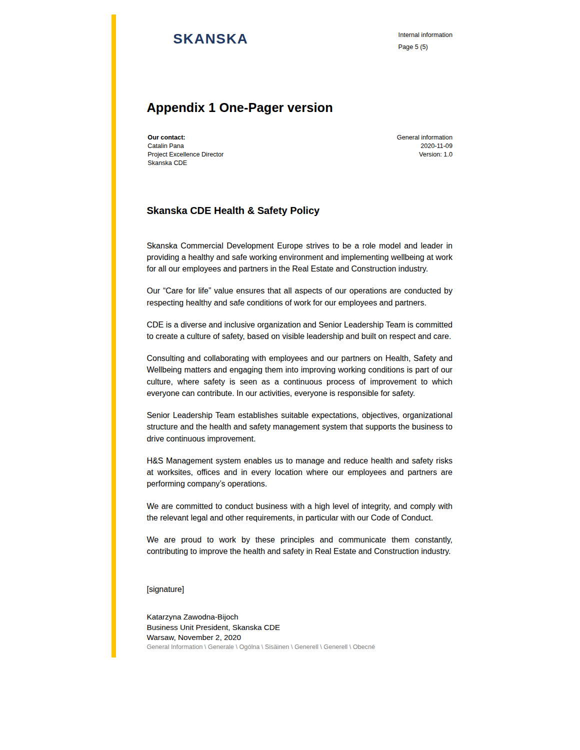SKANSKA
Internal information
Page 5 (5)
Appendix 1 One-Pager version
Our contact:
Catalin Pana
Project Excellence Director
Skanska CDE
General information
2020-11-09
Version: 1.0
Skanska CDE Health & Safety Policy
Skanska Commercial Development Europe strives to be a role model and leader in providing a healthy and safe working environment and implementing wellbeing at work for all our employees and partners in the Real Estate and Construction industry.
Our “Care for life” value ensures that all aspects of our operations are conducted by respecting healthy and safe conditions of work for our employees and partners.
CDE is a diverse and inclusive organization and Senior Leadership Team is committed to create a culture of safety, based on visible leadership and built on respect and care.
Consulting and collaborating with employees and our partners on Health, Safety and Wellbeing matters and engaging them into improving working conditions is part of our culture, where safety is seen as a continuous process of improvement to which everyone can contribute. In our activities, everyone is responsible for safety.
Senior Leadership Team establishes suitable expectations, objectives, organizational structure and the health and safety management system that supports the business to drive continuous improvement.
H&S Management system enables us to manage and reduce health and safety risks at worksites, offices and in every location where our employees and partners are performing company’s operations.
We are committed to conduct business with a high level of integrity, and comply with the relevant legal and other requirements, in particular with our Code of Conduct.
We are proud to work by these principles and communicate them constantly, contributing to improve the health and safety in Real Estate and Construction industry.
[signature]
Katarzyna Zawodna-Bijoch
Business Unit President, Skanska CDE
Warsaw, November 2, 2020
General Information \ Generale \ Ogólna \ Sisäinen \ Generell \ Generell \ Obecné